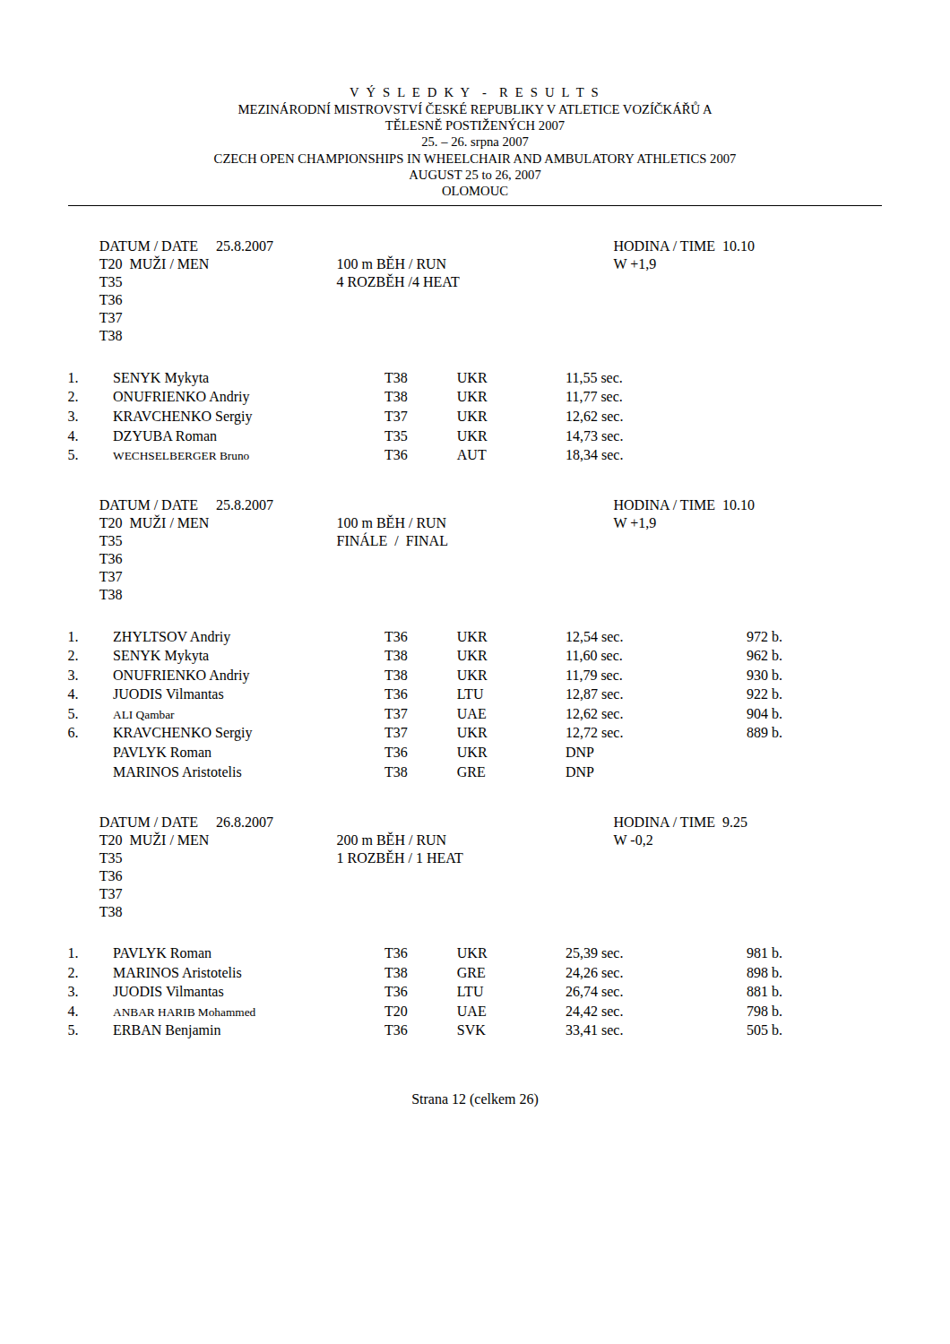V Ý S L E D K Y - R E S U L T S
MEZINÁRODNÍ MISTROVSTVÍ ČESKÉ REPUBLIKY V ATLETICE VOZÍČKÁŘŮ A
TĚLESNĚ POSTIŽENÝCH 2007
25. – 26. srpna 2007
CZECH OPEN CHAMPIONSHIPS IN WHEELCHAIR AND AMBULATORY ATHLETICS 2007
AUGUST 25 to 26, 2007
OLOMOUC
| DATUM / DATE 25.8.2007 | | HODINA / TIME 10.10 |
| T20 MUŽI / MEN | 100 m BĚH / RUN | W +1,9 |
| T35 | 4 ROZBĚH /4 HEAT | |
| T36 | | |
| T37 | | |
| T38 | | |
| 1. | SENYK Mykyta | T38 | UKR | 11,55 sec. | |
| 2. | ONUFRIENKO Andriy | T38 | UKR | 11,77 sec. | |
| 3. | KRAVCHENKO Sergiy | T37 | UKR | 12,62 sec. | |
| 4. | DZYUBA Roman | T35 | UKR | 14,73 sec. | |
| 5. | WECHSELBERGER Bruno | T36 | AUT | 18,34 sec. | |
| DATUM / DATE 25.8.2007 | | HODINA / TIME 10.10 |
| T20 MUŽI / MEN | 100 m BĚH / RUN | W +1,9 |
| T35 | FINÁLE / FINAL | |
| T36 | | |
| T37 | | |
| T38 | | |
| 1. | ZHYLTSOV Andriy | T36 | UKR | 12,54 sec. | 972 b. |
| 2. | SENYK Mykyta | T38 | UKR | 11,60 sec. | 962 b. |
| 3. | ONUFRIENKO Andriy | T38 | UKR | 11,79 sec. | 930 b. |
| 4. | JUODIS Vilmantas | T36 | LTU | 12,87 sec. | 922 b. |
| 5. | ALI Qambar | T37 | UAE | 12,62 sec. | 904 b. |
| 6. | KRAVCHENKO Sergiy | T37 | UKR | 12,72 sec. | 889 b. |
| | PAVLYK Roman | T36 | UKR | DNP | |
| | MARINOS Aristotelis | T38 | GRE | DNP | |
| DATUM / DATE 26.8.2007 | | HODINA / TIME 9.25 |
| T20 MUŽI / MEN | 200 m BĚH / RUN | W -0,2 |
| T35 | 1 ROZBĚH / 1 HEAT | |
| T36 | | |
| T37 | | |
| T38 | | |
| 1. | PAVLYK Roman | T36 | UKR | 25,39 sec. | 981 b. |
| 2. | MARINOS Aristotelis | T38 | GRE | 24,26 sec. | 898 b. |
| 3. | JUODIS Vilmantas | T36 | LTU | 26,74 sec. | 881 b. |
| 4. | ANBAR HARIB Mohammed | T20 | UAE | 24,42 sec. | 798 b. |
| 5. | ERBAN Benjamin | T36 | SVK | 33,41 sec. | 505 b. |
Strana 12 (celkem 26)